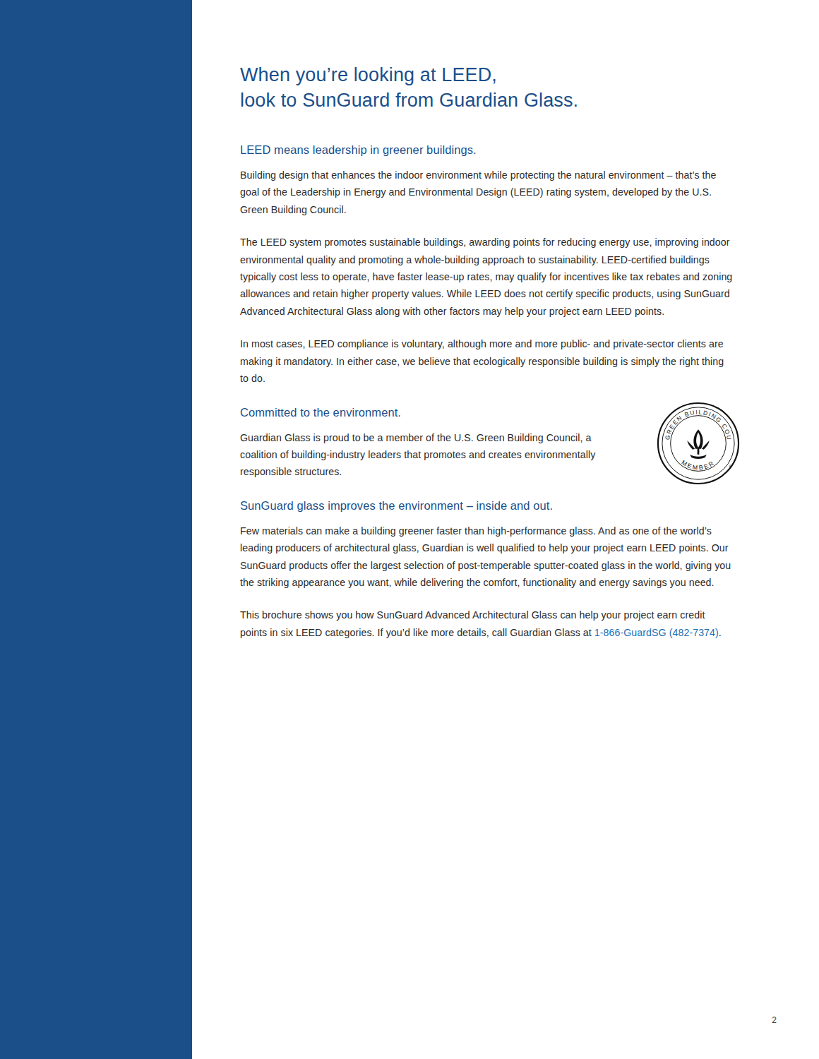HEIFER INTERNATIONAL
LITTLE ROCK, AR USA
Architect: WDSD
Glazier: Ace Glass
Fabricator:
Wholesale Glass Distributors
Glass:
SunGuard SuperNeutral 68
LEED: Platinum
When you’re looking at LEED,
look to SunGuard from Guardian Glass.
LEED means leadership in greener buildings.
Building design that enhances the indoor environment while protecting the natural environment – that’s the goal of the Leadership in Energy and Environmental Design (LEED) rating system, developed by the U.S. Green Building Council.
The LEED system promotes sustainable buildings, awarding points for reducing energy use, improving indoor environmental quality and promoting a whole-building approach to sustainability. LEED-certified buildings typically cost less to operate, have faster lease-up rates, may qualify for incentives like tax rebates and zoning allowances and retain higher property values. While LEED does not certify specific products, using SunGuard Advanced Architectural Glass along with other factors may help your project earn LEED points.
In most cases, LEED compliance is voluntary, although more and more public- and private-sector clients are making it mandatory. In either case, we believe that ecologically responsible building is simply the right thing to do.
U.S. GREEN BUILDING COUNCIL MEMBER ®
Committed to the environment.
Guardian Glass is proud to be a member of the U.S. Green Building Council, a coalition of building-industry leaders that promotes and creates environmentally responsible structures.
SunGuard glass improves the environment – inside and out.
Few materials can make a building greener faster than high-performance glass. And as one of the world’s leading producers of architectural glass, Guardian is well qualified to help your project earn LEED points. Our SunGuard products offer the largest selection of post-temperable sputter-coated glass in the world, giving you the striking appearance you want, while delivering the comfort, functionality and energy savings you need.
This brochure shows you how SunGuard Advanced Architectural Glass can help your project earn credit points in six LEED categories. If you’d like more details, call Guardian Glass at 1-866-GuardSG (482-7374).
2